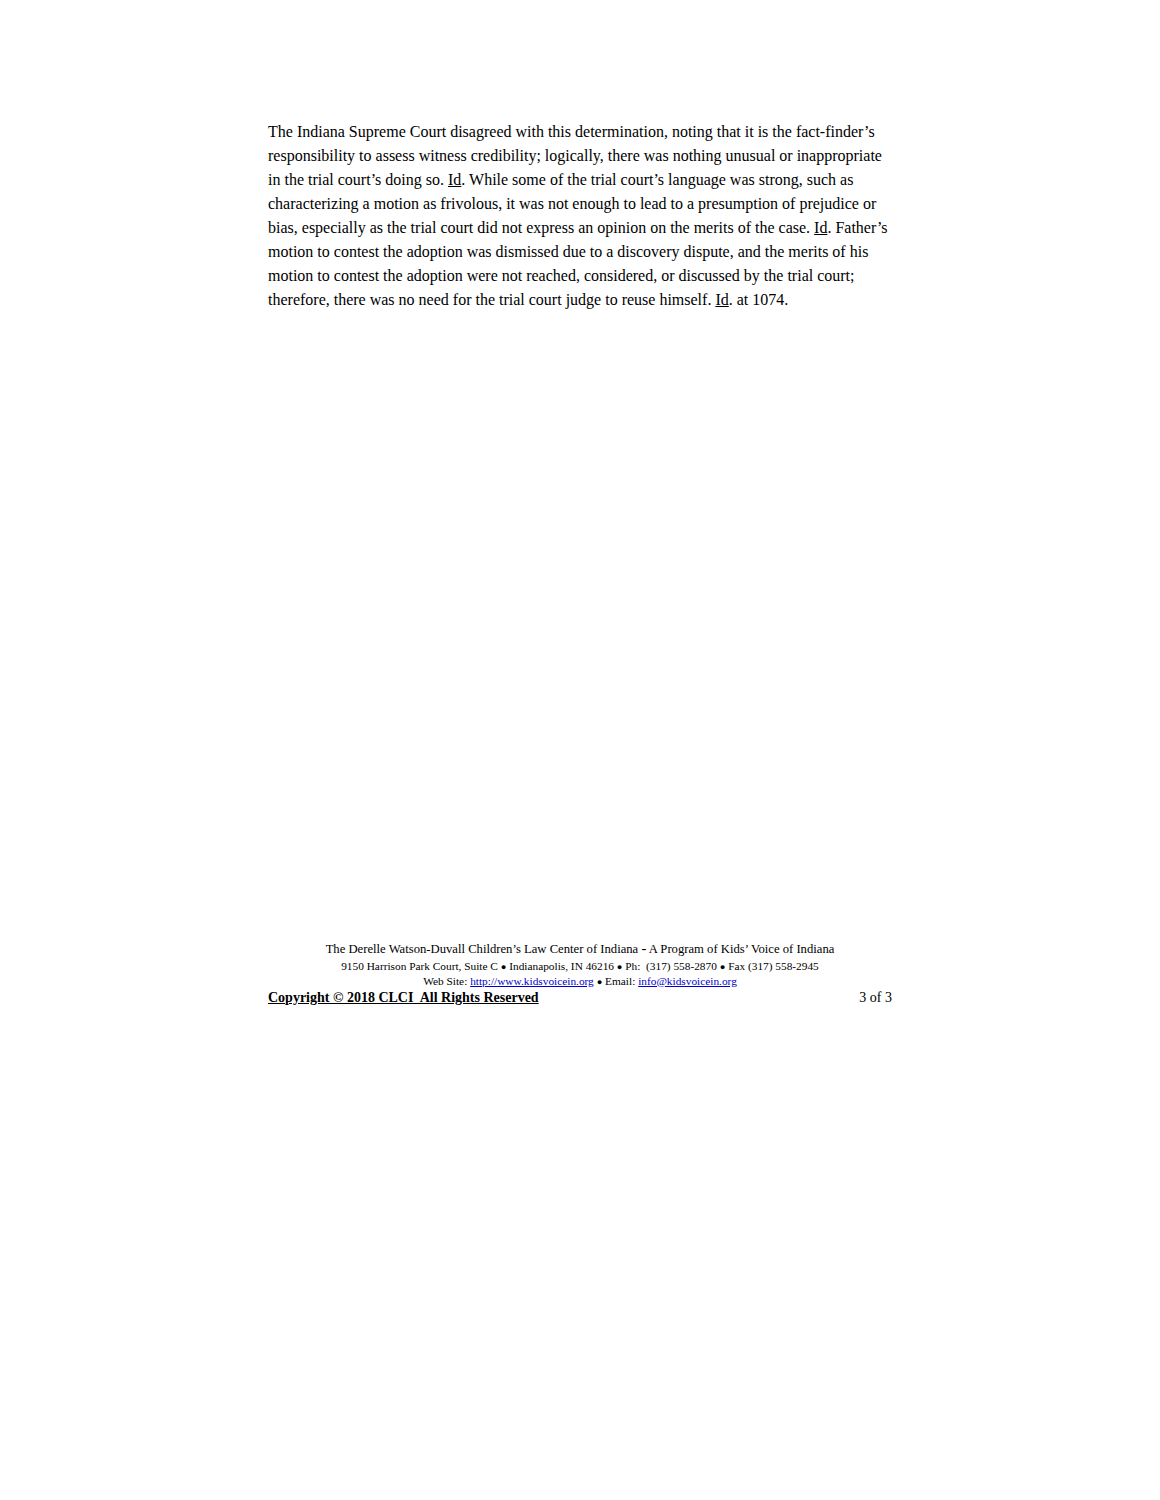The Indiana Supreme Court disagreed with this determination, noting that it is the fact-finder’s responsibility to assess witness credibility; logically, there was nothing unusual or inappropriate in the trial court’s doing so. Id. While some of the trial court’s language was strong, such as characterizing a motion as frivolous, it was not enough to lead to a presumption of prejudice or bias, especially as the trial court did not express an opinion on the merits of the case. Id. Father’s motion to contest the adoption was dismissed due to a discovery dispute, and the merits of his motion to contest the adoption were not reached, considered, or discussed by the trial court; therefore, there was no need for the trial court judge to reuse himself. Id. at 1074.
The Derelle Watson-Duvall Children’s Law Center of Indiana - A Program of Kids’ Voice of Indiana
9150 Harrison Park Court, Suite C ● Indianapolis, IN 46216 ● Ph: (317) 558-2870 ● Fax (317) 558-2945
Web Site: http://www.kidsvoicein.org ● Email: info@kidsvoicein.org
Copyright © 2018 CLCI All Rights Reserved 3 of 3